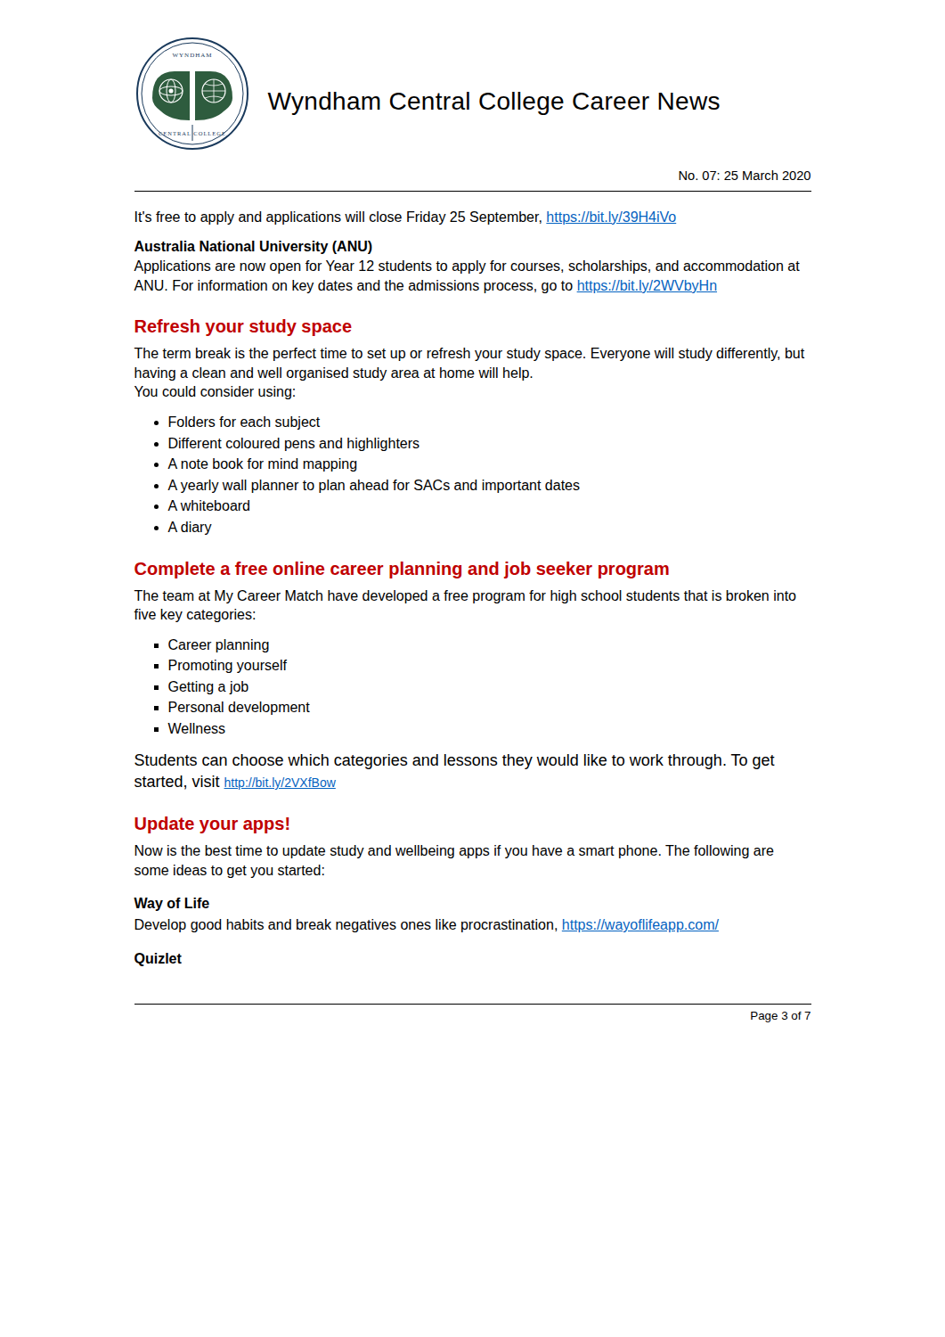WYNDHAM CENTRAL COLLEGE
Wyndham Central College Career News
No. 07: 25 March 2020
It's free to apply and applications will close Friday 25 September, https://bit.ly/39H4iVo
Australia National University (ANU)
Applications are now open for Year 12 students to apply for courses, scholarships, and accommodation at ANU. For information on key dates and the admissions process, go to https://bit.ly/2WVbyHn
Refresh your study space
The term break is the perfect time to set up or refresh your study space. Everyone will study differently, but having a clean and well organised study area at home will help.
You could consider using:
Folders for each subject
Different coloured pens and highlighters
A note book for mind mapping
A yearly wall planner to plan ahead for SACs and important dates
A whiteboard
A diary
Complete a free online career planning and job seeker program
The team at My Career Match have developed a free program for high school students that is broken into five key categories:
Career planning
Promoting yourself
Getting a job
Personal development
Wellness
Students can choose which categories and lessons they would like to work through. To get started, visit http://bit.ly/2VXfBow
Update your apps!
Now is the best time to update study and wellbeing apps if you have a smart phone. The following are some ideas to get you started:
Way of Life
Develop good habits and break negatives ones like procrastination, https://wayoflifeapp.com/
Quizlet
Page 3 of 7